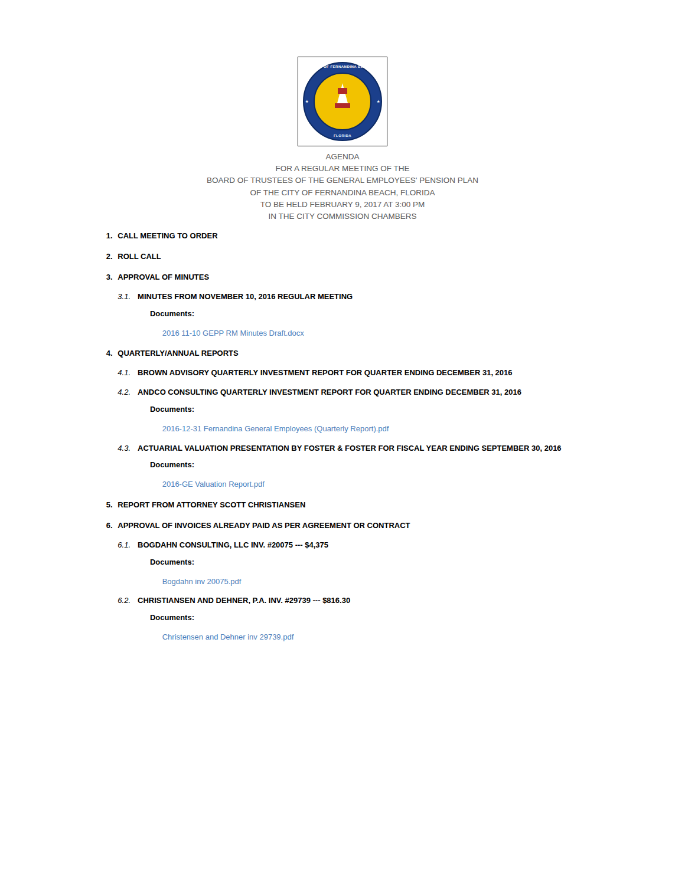CITY OF FERNANDINA BEACH
FLORIDA
★
★
AGENDA
FOR A REGULAR MEETING OF THE
BOARD OF TRUSTEES OF THE GENERAL EMPLOYEES' PENSION PLAN
OF THE CITY OF FERNANDINA BEACH, FLORIDA
TO BE HELD FEBRUARY 9, 2017 AT 3:00 PM
IN THE CITY COMMISSION CHAMBERS
Call Meeting to Order
Roll Call
Approval of Minutes
Minutes from November 10, 2016 Regular Meeting
Documents:
2016 11-10 GEPP RM Minutes Draft.docx
Quarterly/Annual Reports
Brown Advisory Quarterly Investment Report for Quarter Ending December 31, 2016
AndCo Consulting Quarterly Investment Report for Quarter Ending December 31, 2016
Documents:
2016-12-31 Fernandina General Employees (Quarterly Report).pdf
Actuarial Valuation Presentation by Foster & Foster for Fiscal Year Ending September 30, 2016
Documents:
2016-GE Valuation Report.pdf
Report from Attorney Scott Christiansen
Approval of Invoices Already Paid as per Agreement or Contract
Bogdahn Consulting, LLC Inv. #20075 --- $4,375
Documents:
Bogdahn inv 20075.pdf
Christiansen and Dehner, P.A. Inv. #29739 --- $816.30
Documents:
Christensen and Dehner inv 29739.pdf